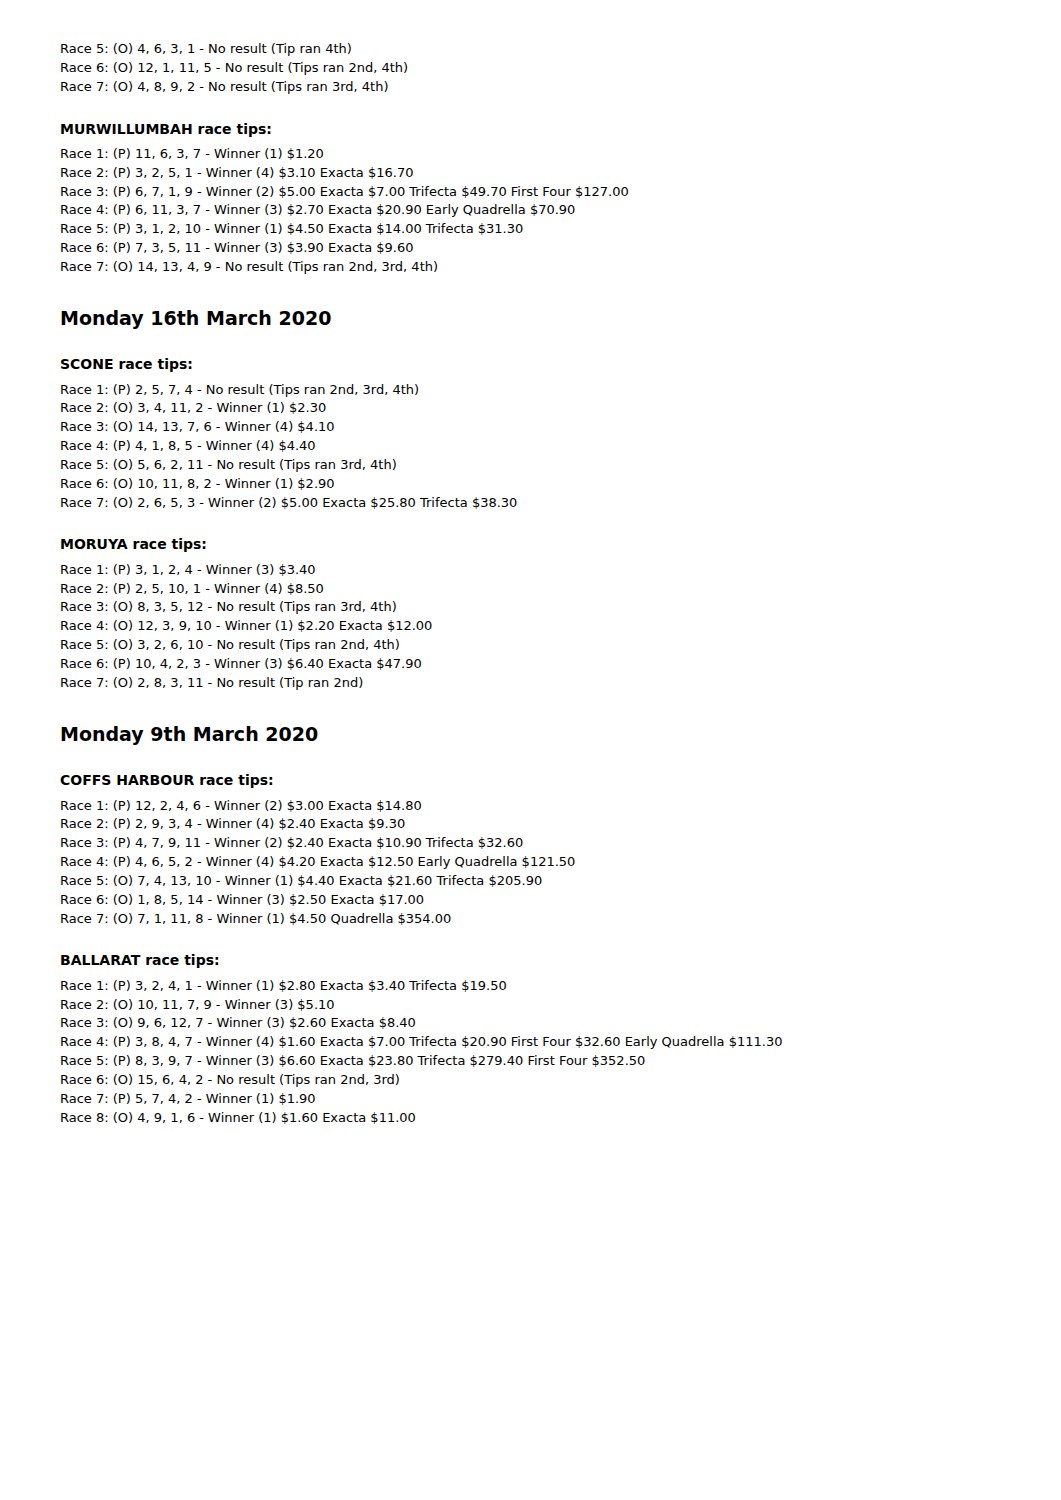Race 5: (O) 4, 6, 3, 1 - No result (Tip ran 4th)
Race 6: (O) 12, 1, 11, 5 - No result (Tips ran 2nd, 4th)
Race 7: (O) 4, 8, 9, 2 - No result (Tips ran 3rd, 4th)
MURWILLUMBAH race tips:
Race 1: (P) 11, 6, 3, 7 - Winner (1) $1.20
Race 2: (P) 3, 2, 5, 1 - Winner (4) $3.10 Exacta $16.70
Race 3: (P) 6, 7, 1, 9 - Winner (2) $5.00 Exacta $7.00 Trifecta $49.70 First Four $127.00
Race 4: (P) 6, 11, 3, 7 - Winner (3) $2.70 Exacta $20.90 Early Quadrella $70.90
Race 5: (P) 3, 1, 2, 10 - Winner (1) $4.50 Exacta $14.00 Trifecta $31.30
Race 6: (P) 7, 3, 5, 11 - Winner (3) $3.90 Exacta $9.60
Race 7: (O) 14, 13, 4, 9 - No result (Tips ran 2nd, 3rd, 4th)
Monday 16th March 2020
SCONE race tips:
Race 1: (P) 2, 5, 7, 4 - No result (Tips ran 2nd, 3rd, 4th)
Race 2: (O) 3, 4, 11, 2 - Winner (1) $2.30
Race 3: (O) 14, 13, 7, 6 - Winner (4) $4.10
Race 4: (P) 4, 1, 8, 5 - Winner (4) $4.40
Race 5: (O) 5, 6, 2, 11 - No result (Tips ran 3rd, 4th)
Race 6: (O) 10, 11, 8, 2 - Winner (1) $2.90
Race 7: (O) 2, 6, 5, 3 - Winner (2) $5.00 Exacta $25.80 Trifecta $38.30
MORUYA race tips:
Race 1: (P) 3, 1, 2, 4 - Winner (3) $3.40
Race 2: (P) 2, 5, 10, 1 - Winner (4) $8.50
Race 3: (O) 8, 3, 5, 12 - No result (Tips ran 3rd, 4th)
Race 4: (O) 12, 3, 9, 10 - Winner (1) $2.20 Exacta $12.00
Race 5: (O) 3, 2, 6, 10 - No result (Tips ran 2nd, 4th)
Race 6: (P) 10, 4, 2, 3 - Winner (3) $6.40 Exacta $47.90
Race 7: (O) 2, 8, 3, 11 - No result (Tip ran 2nd)
Monday 9th March 2020
COFFS HARBOUR race tips:
Race 1: (P) 12, 2, 4, 6 - Winner (2) $3.00 Exacta $14.80
Race 2: (P) 2, 9, 3, 4 - Winner (4) $2.40 Exacta $9.30
Race 3: (P) 4, 7, 9, 11 - Winner (2) $2.40 Exacta $10.90 Trifecta $32.60
Race 4: (P) 4, 6, 5, 2 - Winner (4) $4.20 Exacta $12.50 Early Quadrella $121.50
Race 5: (O) 7, 4, 13, 10 - Winner (1) $4.40 Exacta $21.60 Trifecta $205.90
Race 6: (O) 1, 8, 5, 14 - Winner (3) $2.50 Exacta $17.00
Race 7: (O) 7, 1, 11, 8 - Winner (1) $4.50 Quadrella $354.00
BALLARAT race tips:
Race 1: (P) 3, 2, 4, 1 - Winner (1) $2.80 Exacta $3.40 Trifecta $19.50
Race 2: (O) 10, 11, 7, 9 - Winner (3) $5.10
Race 3: (O) 9, 6, 12, 7 - Winner (3) $2.60 Exacta $8.40
Race 4: (P) 3, 8, 4, 7 - Winner (4) $1.60 Exacta $7.00 Trifecta $20.90 First Four $32.60 Early Quadrella $111.30
Race 5: (P) 8, 3, 9, 7 - Winner (3) $6.60 Exacta $23.80 Trifecta $279.40 First Four $352.50
Race 6: (O) 15, 6, 4, 2 - No result (Tips ran 2nd, 3rd)
Race 7: (P) 5, 7, 4, 2 - Winner (1) $1.90
Race 8: (O) 4, 9, 1, 6 - Winner (1) $1.60 Exacta $11.00